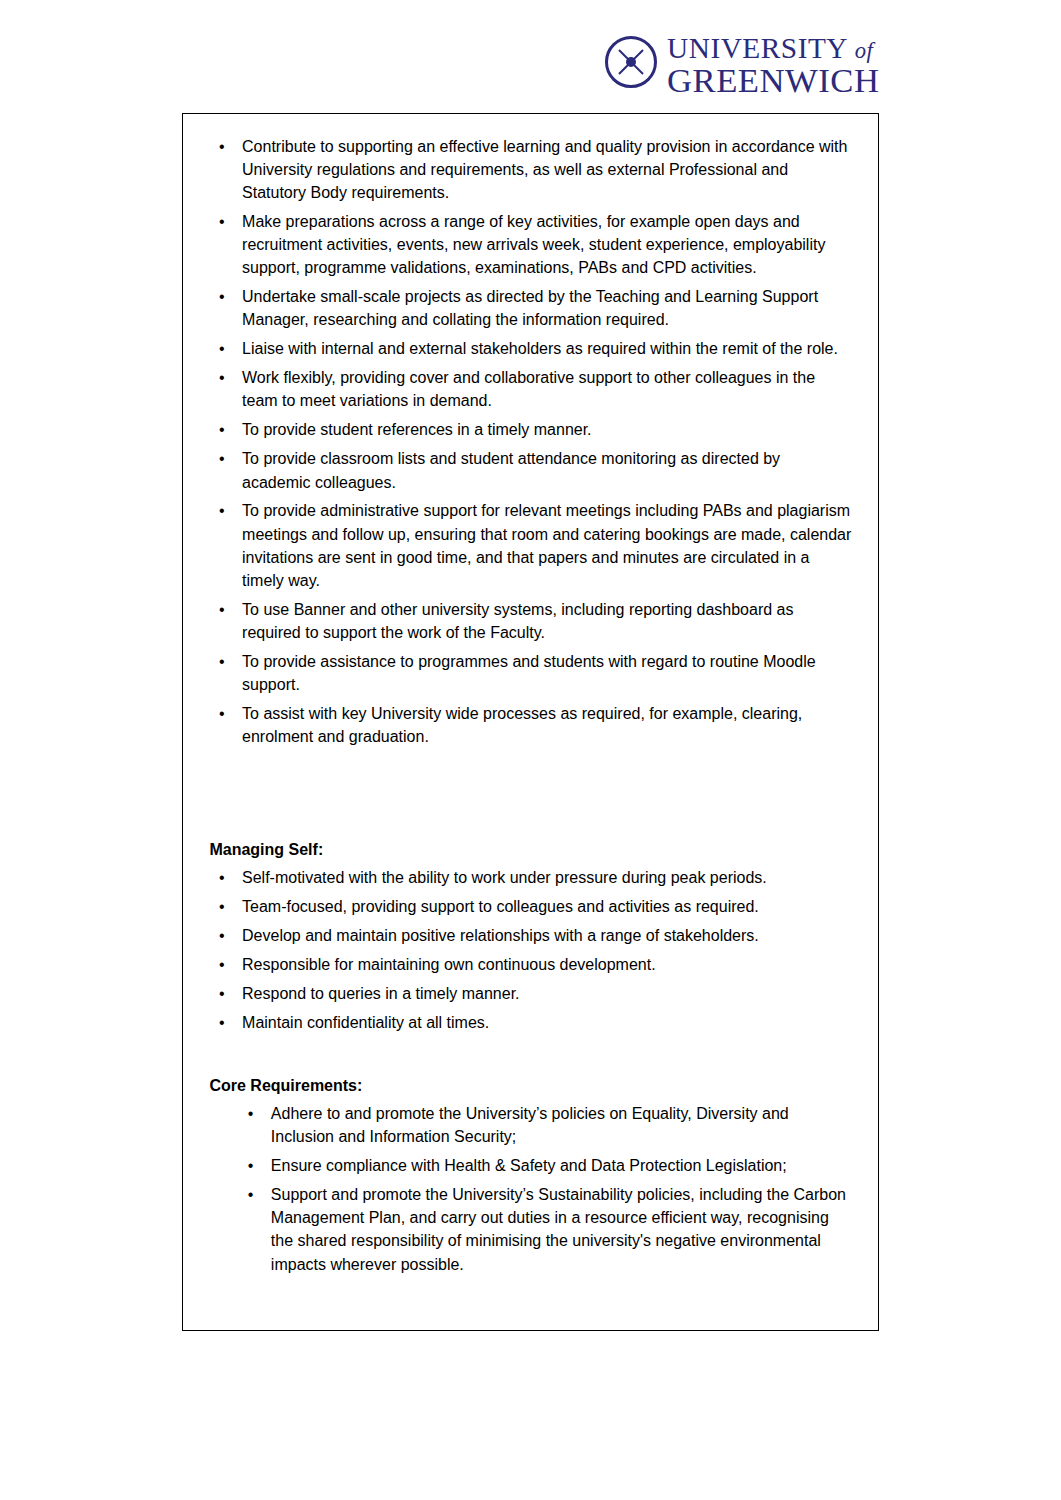UNIVERSITY of
GREENWICH
Contribute to supporting an effective learning and quality provision in accordance with University regulations and requirements, as well as external Professional and Statutory Body requirements.
Make preparations across a range of key activities, for example open days and recruitment activities, events, new arrivals week, student experience, employability support, programme validations, examinations, PABs and CPD activities.
Undertake small-scale projects as directed by the Teaching and Learning Support Manager, researching and collating the information required.
Liaise with internal and external stakeholders as required within the remit of the role.
Work flexibly, providing cover and collaborative support to other colleagues in the team to meet variations in demand.
To provide student references in a timely manner.
To provide classroom lists and student attendance monitoring as directed by academic colleagues.
To provide administrative support for relevant meetings including PABs and plagiarism meetings and follow up, ensuring that room and catering bookings are made, calendar invitations are sent in good time, and that papers and minutes are circulated in a timely way.
To use Banner and other university systems, including reporting dashboard as required to support the work of the Faculty.
To provide assistance to programmes and students with regard to routine Moodle support.
To assist with key University wide processes as required, for example, clearing, enrolment and graduation.
Managing Self:
Self-motivated with the ability to work under pressure during peak periods.
Team-focused, providing support to colleagues and activities as required.
Develop and maintain positive relationships with a range of stakeholders.
Responsible for maintaining own continuous development.
Respond to queries in a timely manner.
Maintain confidentiality at all times.
Core Requirements:
Adhere to and promote the University’s policies on Equality, Diversity and Inclusion and Information Security;
Ensure compliance with Health & Safety and Data Protection Legislation;
Support and promote the University’s Sustainability policies, including the Carbon Management Plan, and carry out duties in a resource efficient way, recognising the shared responsibility of minimising the university's negative environmental impacts wherever possible.